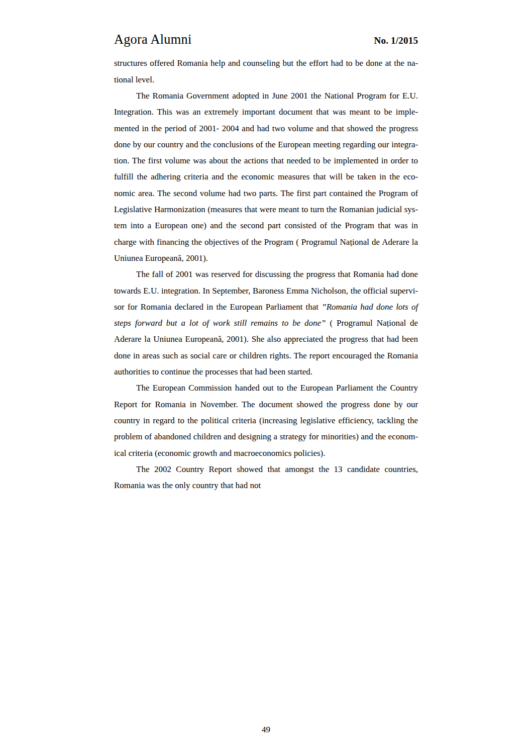Agora Alumni No. 1/2015
structures offered Romania help and counseling but the effort had to be done at the national level.
The Romania Government adopted in June 2001 the National Program for E.U. Integration. This was an extremely important document that was meant to be implemented in the period of 2001- 2004 and had two volume and that showed the progress done by our country and the conclusions of the European meeting regarding our integration. The first volume was about the actions that needed to be implemented in order to fulfill the adhering criteria and the economic measures that will be taken in the economic area. The second volume had two parts. The first part contained the Program of Legislative Harmonization (measures that were meant to turn the Romanian judicial system into a European one) and the second part consisted of the Program that was in charge with financing the objectives of the Program ( Programul Național de Aderare la Uniunea Europeană, 2001).
The fall of 2001 was reserved for discussing the progress that Romania had done towards E.U. integration. In September, Baroness Emma Nicholson, the official supervisor for Romania declared in the European Parliament that ”Romania had done lots of steps forward but a lot of work still remains to be done” ( Programul Național de Aderare la Uniunea Europeană, 2001). She also appreciated the progress that had been done in areas such as social care or children rights. The report encouraged the Romania authorities to continue the processes that had been started.
The European Commission handed out to the European Parliament the Country Report for Romania in November. The document showed the progress done by our country in regard to the political criteria (increasing legislative efficiency, tackling the problem of abandoned children and designing a strategy for minorities) and the economical criteria (economic growth and macroeconomics policies).
The 2002 Country Report showed that amongst the 13 candidate countries, Romania was the only country that had not
49